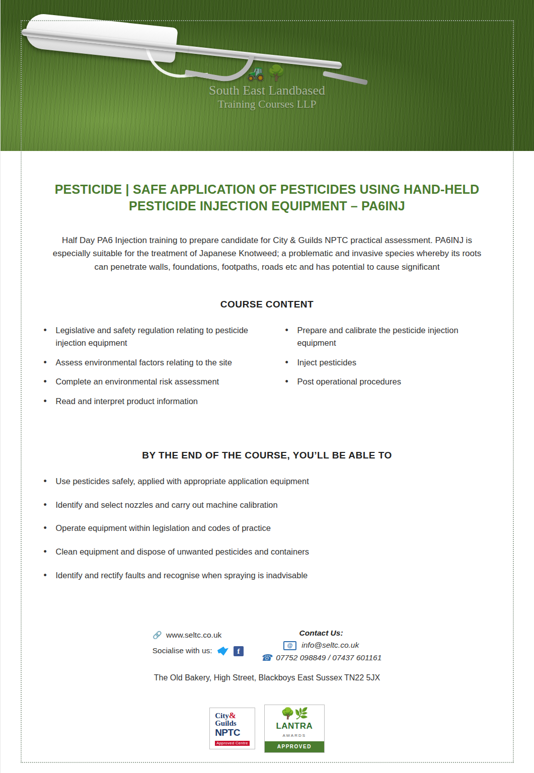🚜🌳 South East Landbased Training Courses LLP
PESTICIDE | SAFE APPLICATION OF PESTICIDES USING HAND-HELD PESTICIDE INJECTION EQUIPMENT – PA6INJ
Half Day PA6 Injection training to prepare candidate for City & Guilds NPTC practical assessment. PA6INJ is especially suitable for the treatment of Japanese Knotweed; a problematic and invasive species whereby its roots can penetrate walls, foundations, footpaths, roads etc and has potential to cause significant
COURSE CONTENT
Legislative and safety regulation relating to pesticide injection equipment
Assess environmental factors relating to the site
Complete an environmental risk assessment
Read and interpret product information
Prepare and calibrate the pesticide injection equipment
Inject pesticides
Post operational procedures
BY THE END OF THE COURSE, YOU’LL BE ABLE TO
Use pesticides safely, applied with appropriate application equipment
Identify and select nozzles and carry out machine calibration
Operate equipment within legislation and codes of practice
Clean equipment and dispose of unwanted pesticides and containers
Identify and rectify faults and recognise when spraying is inadvisable
www.seltc.co.uk
Socialise with us: f
Contact Us:
info@seltc.co.uk
☎ 07752 098849 / 07437 601161
The Old Bakery, High Street, Blackboys East Sussex TN22 5JX
City&
Guilds
NPTC
Approved Centre
🌳🌿
LANTRA
AWARDS
APPROVED